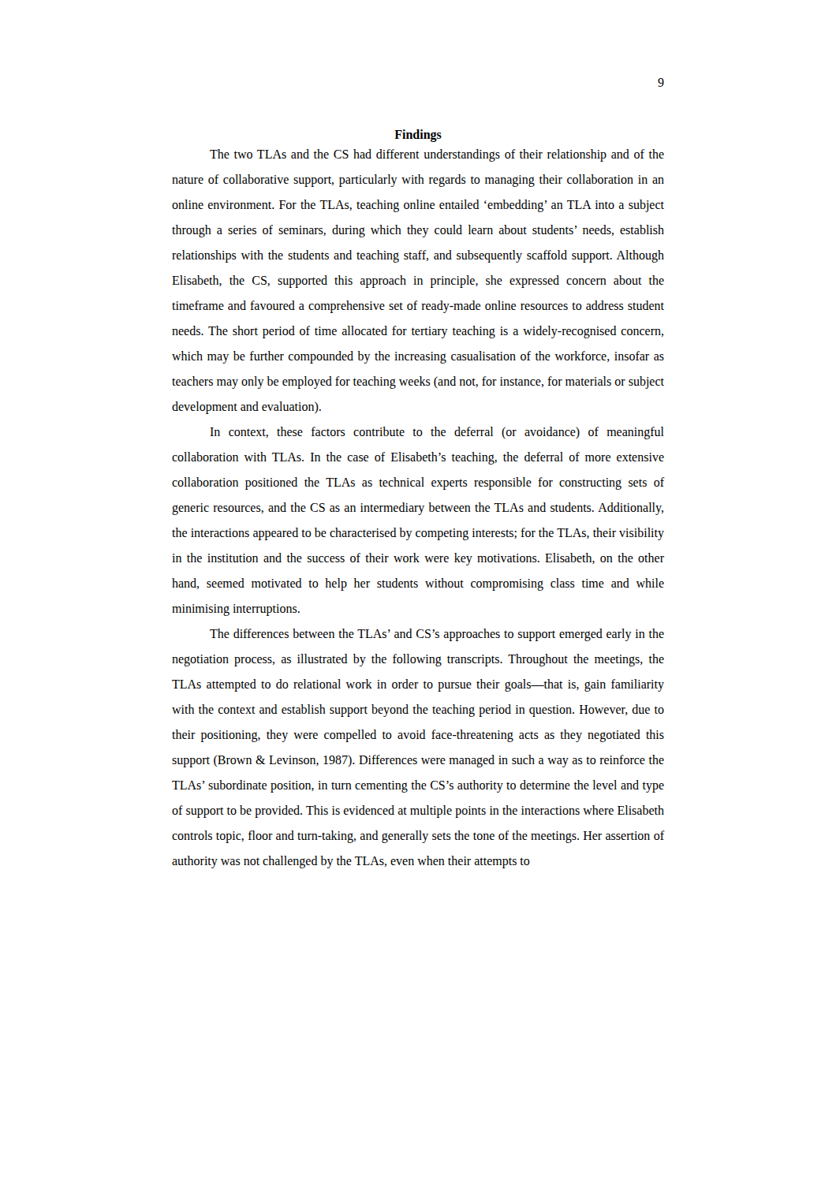9
Findings
The two TLAs and the CS had different understandings of their relationship and of the nature of collaborative support, particularly with regards to managing their collaboration in an online environment. For the TLAs, teaching online entailed ‘embedding’ an TLA into a subject through a series of seminars, during which they could learn about students’ needs, establish relationships with the students and teaching staff, and subsequently scaffold support. Although Elisabeth, the CS, supported this approach in principle, she expressed concern about the timeframe and favoured a comprehensive set of ready-made online resources to address student needs. The short period of time allocated for tertiary teaching is a widely-recognised concern, which may be further compounded by the increasing casualisation of the workforce, insofar as teachers may only be employed for teaching weeks (and not, for instance, for materials or subject development and evaluation).
In context, these factors contribute to the deferral (or avoidance) of meaningful collaboration with TLAs. In the case of Elisabeth’s teaching, the deferral of more extensive collaboration positioned the TLAs as technical experts responsible for constructing sets of generic resources, and the CS as an intermediary between the TLAs and students. Additionally, the interactions appeared to be characterised by competing interests; for the TLAs, their visibility in the institution and the success of their work were key motivations. Elisabeth, on the other hand, seemed motivated to help her students without compromising class time and while minimising interruptions.
The differences between the TLAs’ and CS’s approaches to support emerged early in the negotiation process, as illustrated by the following transcripts. Throughout the meetings, the TLAs attempted to do relational work in order to pursue their goals—that is, gain familiarity with the context and establish support beyond the teaching period in question. However, due to their positioning, they were compelled to avoid face-threatening acts as they negotiated this support (Brown & Levinson, 1987). Differences were managed in such a way as to reinforce the TLAs’ subordinate position, in turn cementing the CS’s authority to determine the level and type of support to be provided. This is evidenced at multiple points in the interactions where Elisabeth controls topic, floor and turn-taking, and generally sets the tone of the meetings. Her assertion of authority was not challenged by the TLAs, even when their attempts to